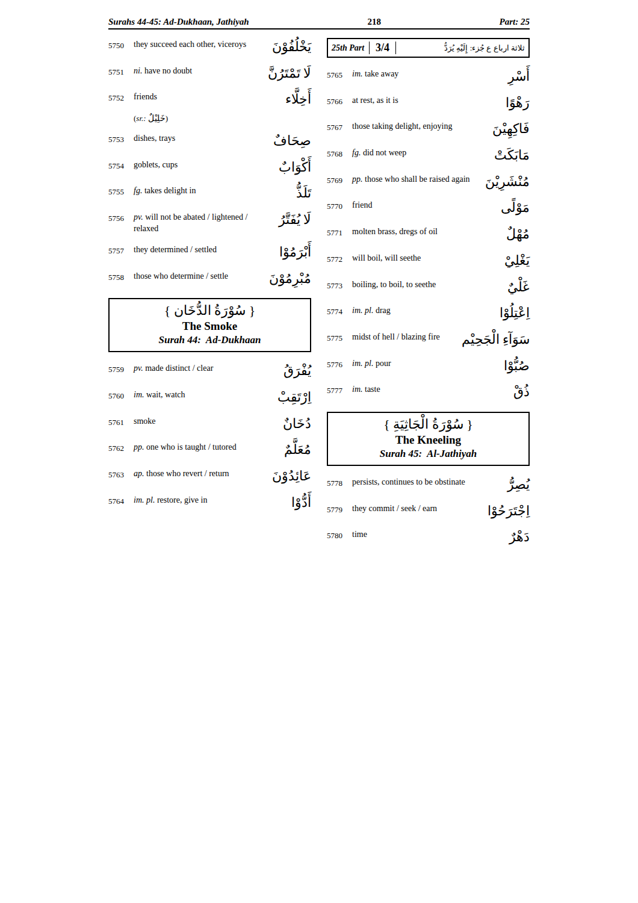Surahs 44-45: Ad-Dukhaan, Jathiyah 218 Part: 25
5750
they succeed each other, viceroys
يَخْلُفُوْنَ
5751
ni. have no doubt
لَا تَمْتَرُنَّ
5752
friends
أَخِلَّاء
(sr.: خَلِيْلٌ)
5753
dishes, trays
صِحَافٌ
5754
goblets, cups
أَكْوَابٌ
5755
fg. takes delight in
تَلَذُّ
5756
pv. will not be abated / lightened / relaxed
لَا يُفَتَّرُ
5757
they determined / settled
أَبْرَمُوْا
5758
those who determine / settle
مُبْرِمُوْنَ
{ سُوْرَةُ الدُّخَان }
The Smoke
Surah 44: Ad-Dukhaan
5759
pv. made distinct / clear
يُفْرَقُ
5760
im. wait, watch
اِرْتَقِبْ
5761
smoke
دُخَانٌ
5762
pp. one who is taught / tutored
مُعَلَّمٌ
5763
ap. those who revert / return
عَائِدُوْنَ
5764
im. pl. restore, give in
أَدُّوْا
25th Part 3/4 ثلاثة ارباع ع جُزء: إِلَيْهِ يُرَدُّ
5765
im. take away
أَسْرِ
5766
at rest, as it is
رَهْوًا
5767
those taking delight, enjoying
فَاكِهِيْنَ
5768
fg. did not weep
مَابَكَتْ
5769
pp. those who shall be raised again
مُنْشَرِيْنَ
5770
friend
مَوْلًى
5771
molten brass, dregs of oil
مُهْلٌ
5772
will boil, will seethe
يَغْلِيْ
5773
boiling, to boil, to seethe
غَلْيٌ
5774
im. pl. drag
اِعْتِلُوْا
5775
midst of hell / blazing fire
سَوَآءِ الْجَحِيْم
5776
im. pl. pour
صُبُّوْا
5777
im. taste
ذُقْ
{ سُوْرَةُ الْجَاثِيَةِ }
The Kneeling
Surah 45: Al-Jathiyah
5778
persists, continues to be obstinate
يُصِرُّ
5779
they commit / seek / earn
اِجْتَرَحُوْا
5780
time
دَهْرٌ